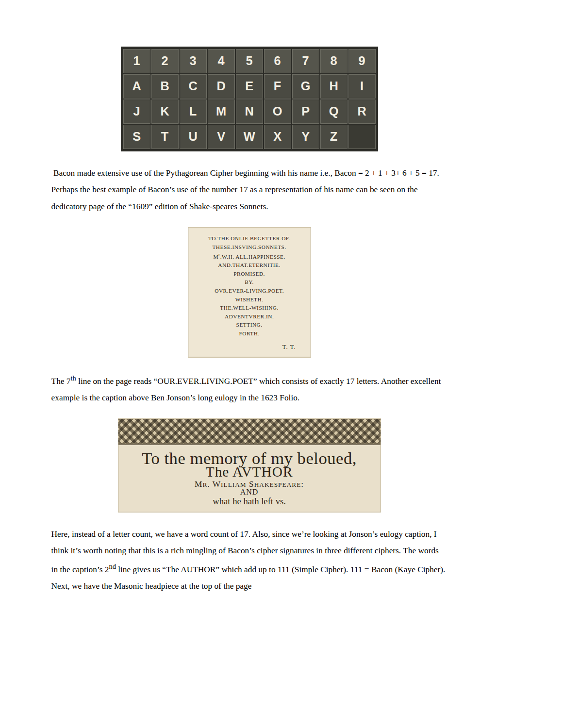| 1 | 2 | 3 | 4 | 5 | 6 | 7 | 8 | 9 |
| A | B | C | D | E | F | G | H | I |
| J | K | L | M | N | O | P | Q | R |
| S | T | U | V | W | X | Y | Z | |
Bacon made extensive use of the Pythagorean Cipher beginning with his name i.e., Bacon = 2 + 1 + 3+ 6 + 5 = 17. Perhaps the best example of Bacon’s use of the number 17 as a representation of his name can be seen on the dedicatory page of the “1609” edition of Shake-speares Sonnets.
TO.THE.ONLIE.BEGETTER.OF.
THESE.INSVING.SONNETS.
Mr.W.H. ALL.HAPPINESSE.
AND.THAT.ETERNITIE.
PROMISED.
BY.
OVR.EVER-LIVING.POET.
WISHETH.
THE.WELL-WISHING.
ADVENTVRER.IN.
SETTING.
FORTH.
T. T.
The 7th line on the page reads “OUR.EVER.LIVING.POET” which consists of exactly 17 letters. Another excellent example is the caption above Ben Jonson’s long eulogy in the 1623 Folio.
To the memory of my beloued,
The AVTHOR
MR. WILLIAM SHAKESPEARE:
AND
what he hath left vs.
Here, instead of a letter count, we have a word count of 17. Also, since we’re looking at Jonson’s eulogy caption, I think it’s worth noting that this is a rich mingling of Bacon’s cipher signatures in three different ciphers. The words in the caption’s 2nd line gives us “The AUTHOR” which add up to 111 (Simple Cipher). 111 = Bacon (Kaye Cipher). Next, we have the Masonic headpiece at the top of the page